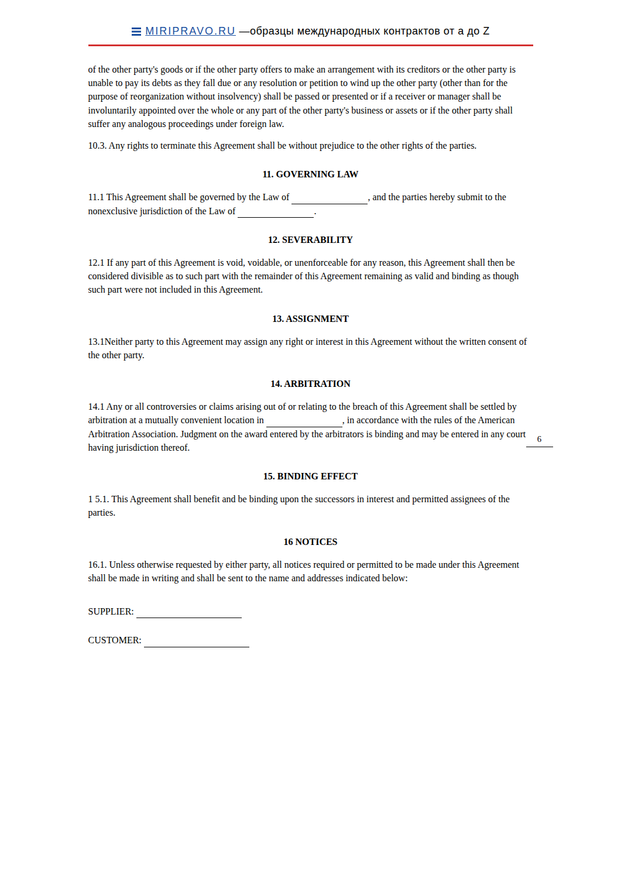MIRIPRAVO.RU —образцы международных контрактов от a до Z
of the other party's goods or if the other party offers to make an arrangement with its creditors or the other party is unable to pay its debts as they fall due or any resolution or petition to wind up the other party (other than for the purpose of reorganization without insolvency) shall be passed or presented or if a receiver or manager shall be involuntarily appointed over the whole or any part of the other party's business or assets or if the other party shall suffer any analogous proceedings under foreign law.
10.3. Any rights to terminate this Agreement shall be without prejudice to the other rights of the parties.
11. Governing Law
11.1 This Agreement shall be governed by the Law of , and the parties hereby submit to the nonexclusive jurisdiction of the Law of .
12. Severability
12.1 If any part of this Agreement is void, voidable, or unenforceable for any reason, this Agreement shall then be considered divisible as to such part with the remainder of this Agreement remaining as valid and binding as though such part were not included in this Agreement.
13. Assignment
13.1Neither party to this Agreement may assign any right or interest in this Agreement without the written consent of the other party.
14. Arbitration
14.1 Any or all controversies or claims arising out of or relating to the breach of this Agreement shall be settled by arbitration at a mutually convenient location in , in accordance with the rules of the American Arbitration Association. Judgment on the award entered by the arbitrators is binding and may be entered in any court having jurisdiction thereof.
15. Binding Effect
1 5.1. This Agreement shall benefit and be binding upon the successors in interest and permitted assignees of the parties.
16 Notices
16.1. Unless otherwise requested by either party, all notices required or permitted to be made under this Agreement shall be made in writing and shall be sent to the name and addresses indicated below:
SUPPLIER:
CUSTOMER:
6